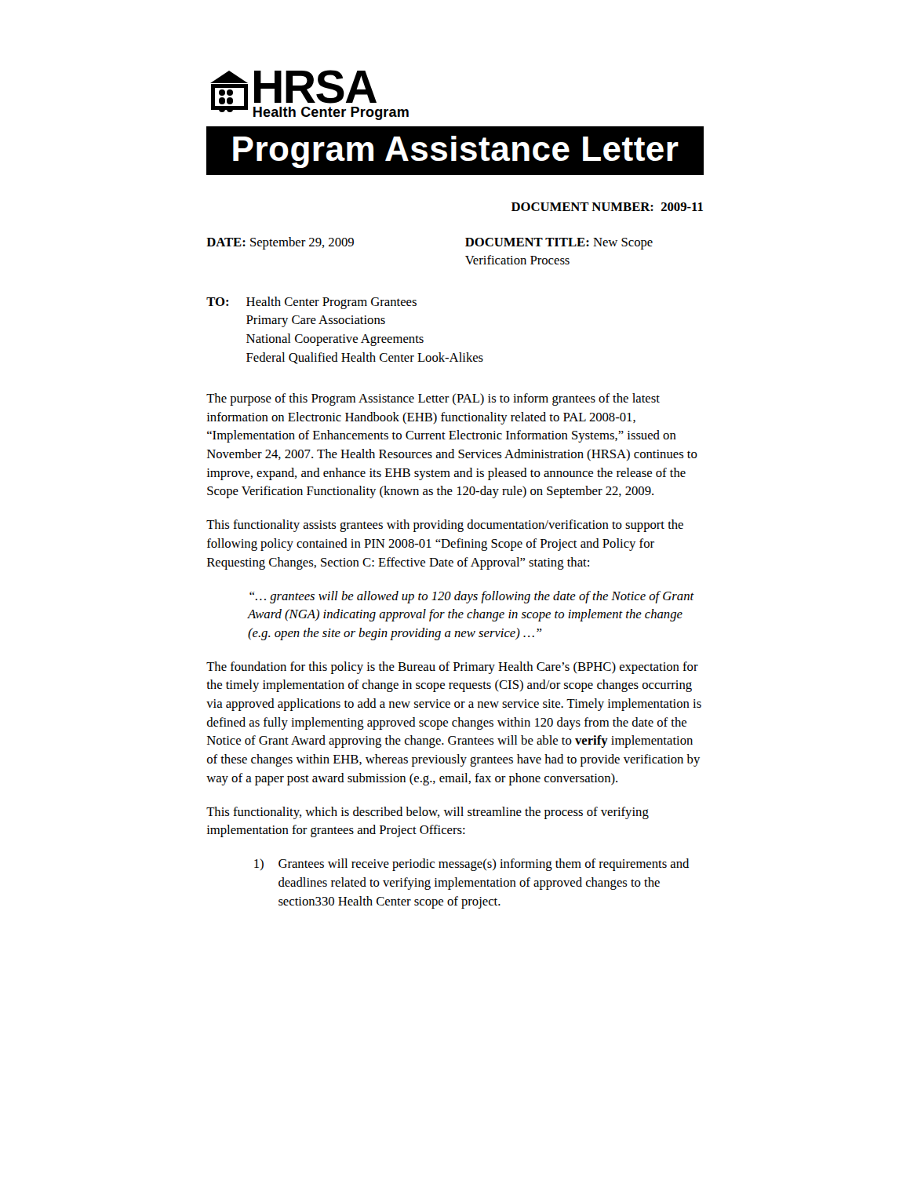HRSA
Health Center Program
Program Assistance Letter
DOCUMENT NUMBER: 2009-11
| DATE: September 29, 2009 | DOCUMENT TITLE: New Scope Verification Process |
| TO: | Health Center Program Grantees Primary Care Associations National Cooperative Agreements Federal Qualified Health Center Look-Alikes |
The purpose of this Program Assistance Letter (PAL) is to inform grantees of the latest information on Electronic Handbook (EHB) functionality related to PAL 2008-01, “Implementation of Enhancements to Current Electronic Information Systems,” issued on November 24, 2007. The Health Resources and Services Administration (HRSA) continues to improve, expand, and enhance its EHB system and is pleased to announce the release of the Scope Verification Functionality (known as the 120-day rule) on September 22, 2009.
This functionality assists grantees with providing documentation/verification to support the following policy contained in PIN 2008-01 “Defining Scope of Project and Policy for Requesting Changes, Section C: Effective Date of Approval” stating that:
“… grantees will be allowed up to 120 days following the date of the Notice of Grant Award (NGA) indicating approval for the change in scope to implement the change (e.g. open the site or begin providing a new service) …”
The foundation for this policy is the Bureau of Primary Health Care’s (BPHC) expectation for the timely implementation of change in scope requests (CIS) and/or scope changes occurring via approved applications to add a new service or a new service site. Timely implementation is defined as fully implementing approved scope changes within 120 days from the date of the Notice of Grant Award approving the change. Grantees will be able to verify implementation of these changes within EHB, whereas previously grantees have had to provide verification by way of a paper post award submission (e.g., email, fax or phone conversation).
This functionality, which is described below, will streamline the process of verifying implementation for grantees and Project Officers:
Grantees will receive periodic message(s) informing them of requirements and deadlines related to verifying implementation of approved changes to the section330 Health Center scope of project.